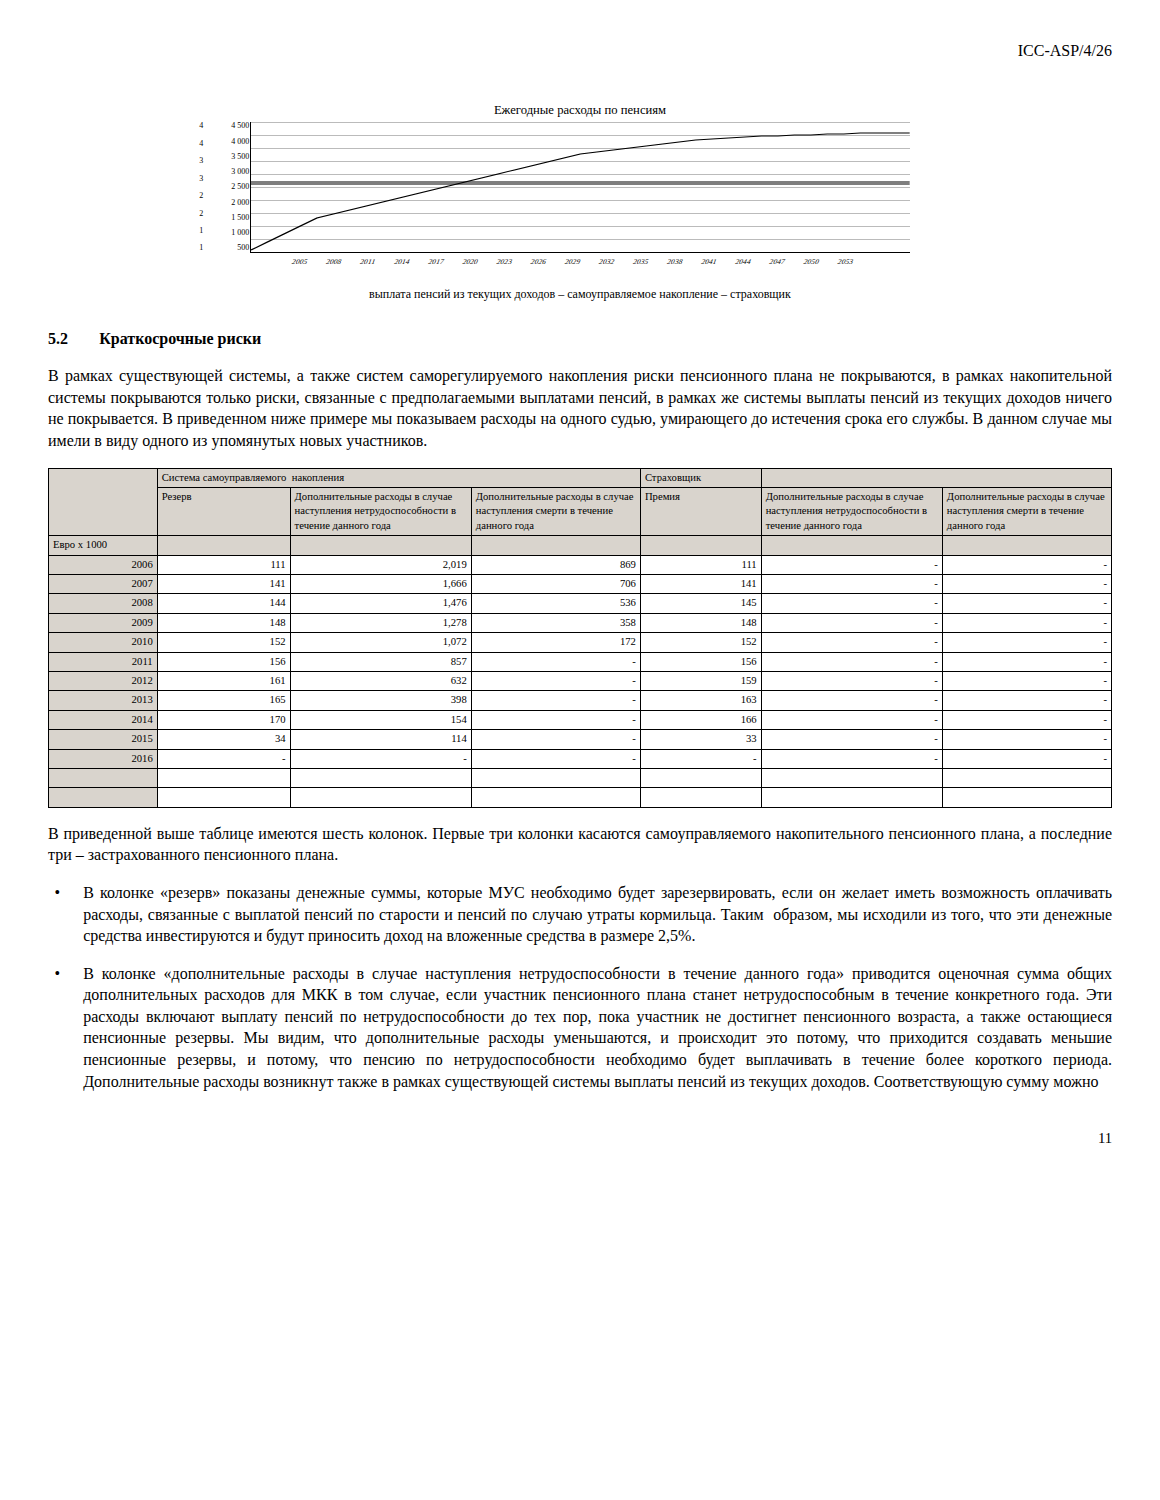ICC-ASP/4/26
Ежегодные расходы по пенсиям
44332211
4 500 4 000 3 500 3 000 2 500 2 000 1 500 1 000 500
20052008201120142017202020232026202920322035203820412044204720502053
выплата пенсий из текущих доходов – самоуправляемое накопление – страховщик
5.2 Краткосрочные риски
В рамках существующей системы, а также систем саморегулируемого накопления риски пенсионного плана не покрываются, в рамках накопительной системы покрываются только риски, связанные с предполагаемыми выплатами пенсий, в рамках же системы выплаты пенсий из текущих доходов ничего не покрывается. В приведенном ниже примере мы показываем расходы на одного судью, умирающего до истечения срока его службы. В данном случае мы имели в виду одного из упомянутых новых участников.
| | Система самоуправляемого накопления | Страховщик | |
| --- | --- | --- | --- |
| Резерв | Дополнительные расходы в случае наступления нетрудоспособности в течение данного года | Дополнительные расходы в случае наступления смерти в течение данного года | Премия | Дополнительные расходы в случае наступления нетрудоспособности в течение данного года | Дополнительные расходы в случае наступления смерти в течение данного года |
| Евро х 1000 | | | | | | |
| 2006 | 111 | 2,019 | 869 | 111 | - | - |
| 2007 | 141 | 1,666 | 706 | 141 | - | - |
| 2008 | 144 | 1,476 | 536 | 145 | - | - |
| 2009 | 148 | 1,278 | 358 | 148 | - | - |
| 2010 | 152 | 1,072 | 172 | 152 | - | - |
| 2011 | 156 | 857 | - | 156 | - | - |
| 2012 | 161 | 632 | - | 159 | - | - |
| 2013 | 165 | 398 | - | 163 | - | - |
| 2014 | 170 | 154 | - | 166 | - | - |
| 2015 | 34 | 114 | - | 33 | - | - |
| 2016 | - | - | - | - | - | - |
В приведенной выше таблице имеются шесть колонок. Первые три колонки касаются самоуправляемого накопительного пенсионного плана, а последние три – застрахованного пенсионного плана.
В колонке «резерв» показаны денежные суммы, которые МУС необходимо будет зарезервировать, если он желает иметь возможность оплачивать расходы, связанные с выплатой пенсий по старости и пенсий по случаю утраты кормильца. Таким образом, мы исходили из того, что эти денежные средства инвестируются и будут приносить доход на вложенные средства в размере 2,5%.
В колонке «дополнительные расходы в случае наступления нетрудоспособности в течение данного года» приводится оценочная сумма общих дополнительных расходов для МКК в том случае, если участник пенсионного плана станет нетрудоспособным в течение конкретного года. Эти расходы включают выплату пенсий по нетрудоспособности до тех пор, пока участник не достигнет пенсионного возраста, а также остающиеся пенсионные резервы. Мы видим, что дополнительные расходы уменьшаются, и происходит это потому, что приходится создавать меньшие пенсионные резервы, и потому, что пенсию по нетрудоспособности необходимо будет выплачивать в течение более короткого периода. Дополнительные расходы возникнут также в рамках существующей системы выплаты пенсий из текущих доходов. Соответствующую сумму можно
11